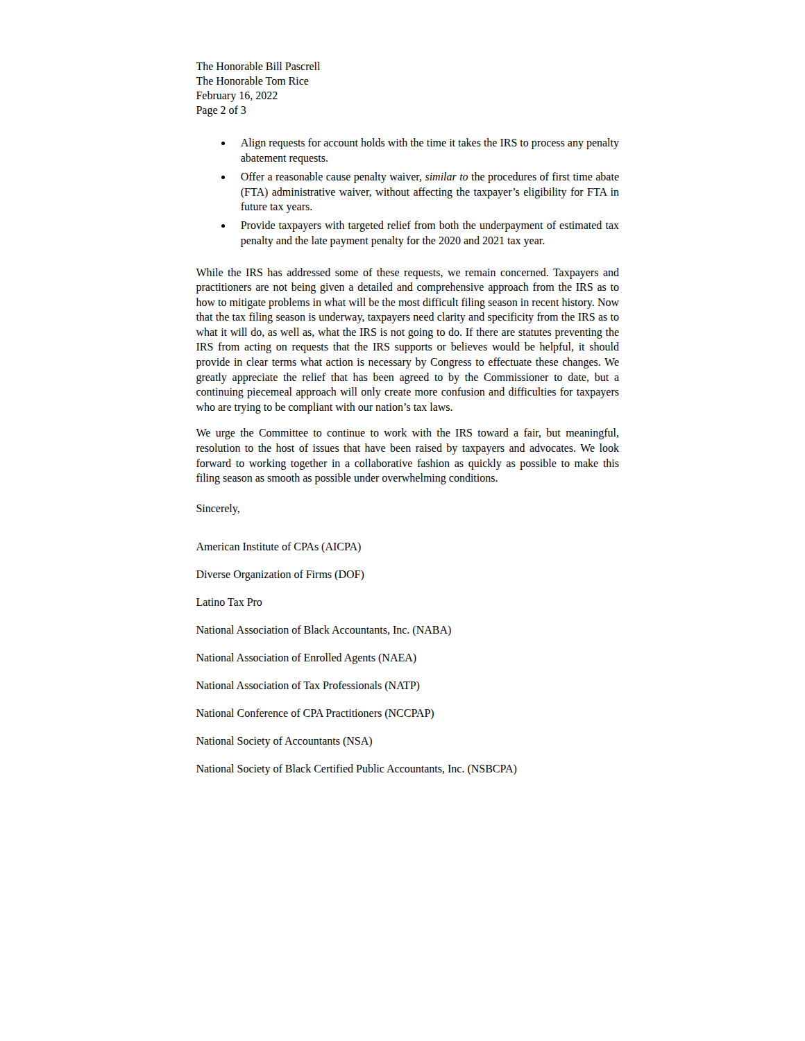The Honorable Bill Pascrell
The Honorable Tom Rice
February 16, 2022
Page 2 of 3
Align requests for account holds with the time it takes the IRS to process any penalty abatement requests.
Offer a reasonable cause penalty waiver, similar to the procedures of first time abate (FTA) administrative waiver, without affecting the taxpayer’s eligibility for FTA in future tax years.
Provide taxpayers with targeted relief from both the underpayment of estimated tax penalty and the late payment penalty for the 2020 and 2021 tax year.
While the IRS has addressed some of these requests, we remain concerned. Taxpayers and practitioners are not being given a detailed and comprehensive approach from the IRS as to how to mitigate problems in what will be the most difficult filing season in recent history. Now that the tax filing season is underway, taxpayers need clarity and specificity from the IRS as to what it will do, as well as, what the IRS is not going to do. If there are statutes preventing the IRS from acting on requests that the IRS supports or believes would be helpful, it should provide in clear terms what action is necessary by Congress to effectuate these changes. We greatly appreciate the relief that has been agreed to by the Commissioner to date, but a continuing piecemeal approach will only create more confusion and difficulties for taxpayers who are trying to be compliant with our nation’s tax laws.
We urge the Committee to continue to work with the IRS toward a fair, but meaningful, resolution to the host of issues that have been raised by taxpayers and advocates. We look forward to working together in a collaborative fashion as quickly as possible to make this filing season as smooth as possible under overwhelming conditions.
Sincerely,
American Institute of CPAs (AICPA)
Diverse Organization of Firms (DOF)
Latino Tax Pro
National Association of Black Accountants, Inc. (NABA)
National Association of Enrolled Agents (NAEA)
National Association of Tax Professionals (NATP)
National Conference of CPA Practitioners (NCCPAP)
National Society of Accountants (NSA)
National Society of Black Certified Public Accountants, Inc. (NSBCPA)